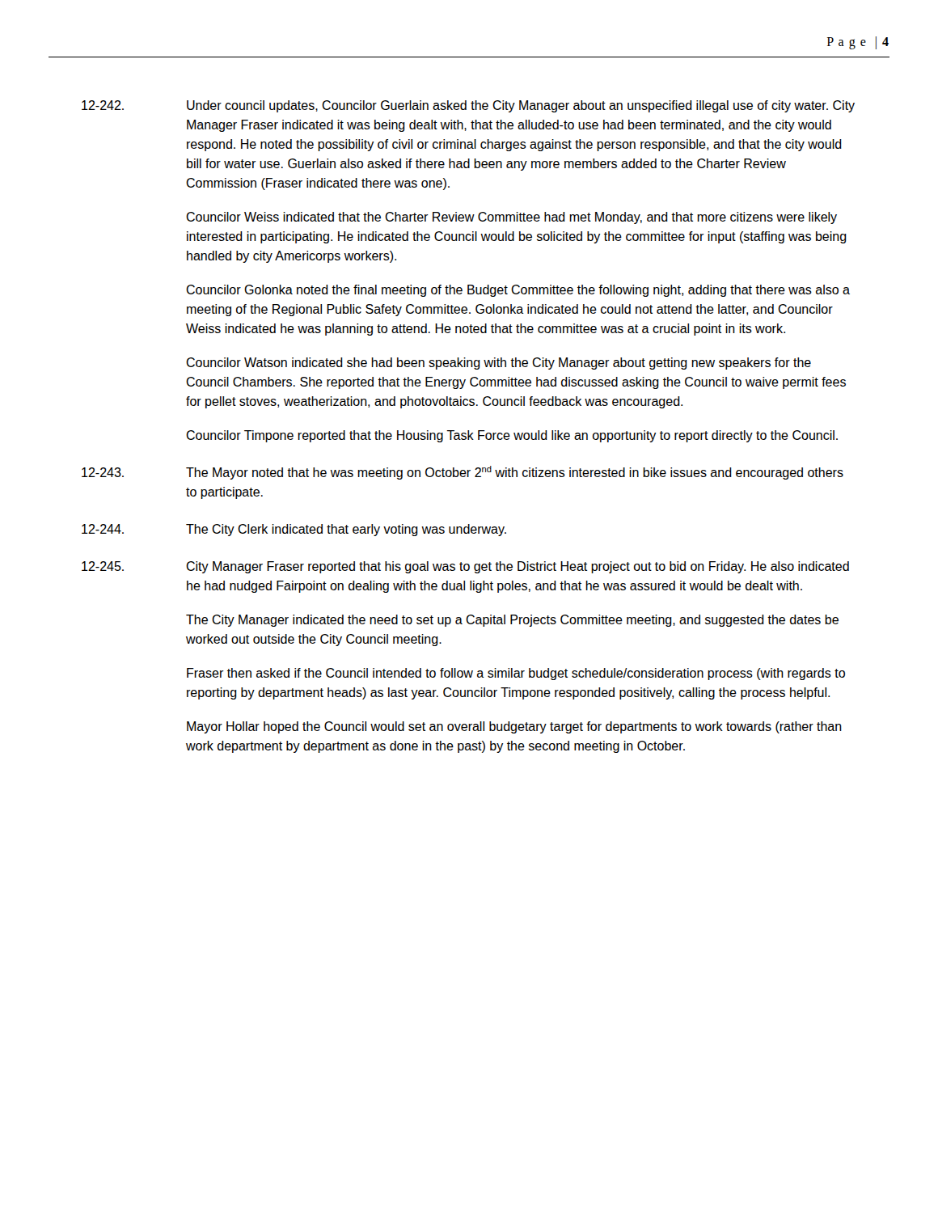P a g e | 4
12-242.
Under council updates, Councilor Guerlain asked the City Manager about an unspecified illegal use of city water. City Manager Fraser indicated it was being dealt with, that the alluded-to use had been terminated, and the city would respond. He noted the possibility of civil or criminal charges against the person responsible, and that the city would bill for water use. Guerlain also asked if there had been any more members added to the Charter Review Commission (Fraser indicated there was one).
Councilor Weiss indicated that the Charter Review Committee had met Monday, and that more citizens were likely interested in participating. He indicated the Council would be solicited by the committee for input (staffing was being handled by city Americorps workers).
Councilor Golonka noted the final meeting of the Budget Committee the following night, adding that there was also a meeting of the Regional Public Safety Committee. Golonka indicated he could not attend the latter, and Councilor Weiss indicated he was planning to attend. He noted that the committee was at a crucial point in its work.
Councilor Watson indicated she had been speaking with the City Manager about getting new speakers for the Council Chambers. She reported that the Energy Committee had discussed asking the Council to waive permit fees for pellet stoves, weatherization, and photovoltaics. Council feedback was encouraged.
Councilor Timpone reported that the Housing Task Force would like an opportunity to report directly to the Council.
12-243.
The Mayor noted that he was meeting on October 2nd with citizens interested in bike issues and encouraged others to participate.
12-244.
The City Clerk indicated that early voting was underway.
12-245.
City Manager Fraser reported that his goal was to get the District Heat project out to bid on Friday. He also indicated he had nudged Fairpoint on dealing with the dual light poles, and that he was assured it would be dealt with.
The City Manager indicated the need to set up a Capital Projects Committee meeting, and suggested the dates be worked out outside the City Council meeting.
Fraser then asked if the Council intended to follow a similar budget schedule/consideration process (with regards to reporting by department heads) as last year. Councilor Timpone responded positively, calling the process helpful.
Mayor Hollar hoped the Council would set an overall budgetary target for departments to work towards (rather than work department by department as done in the past) by the second meeting in October.